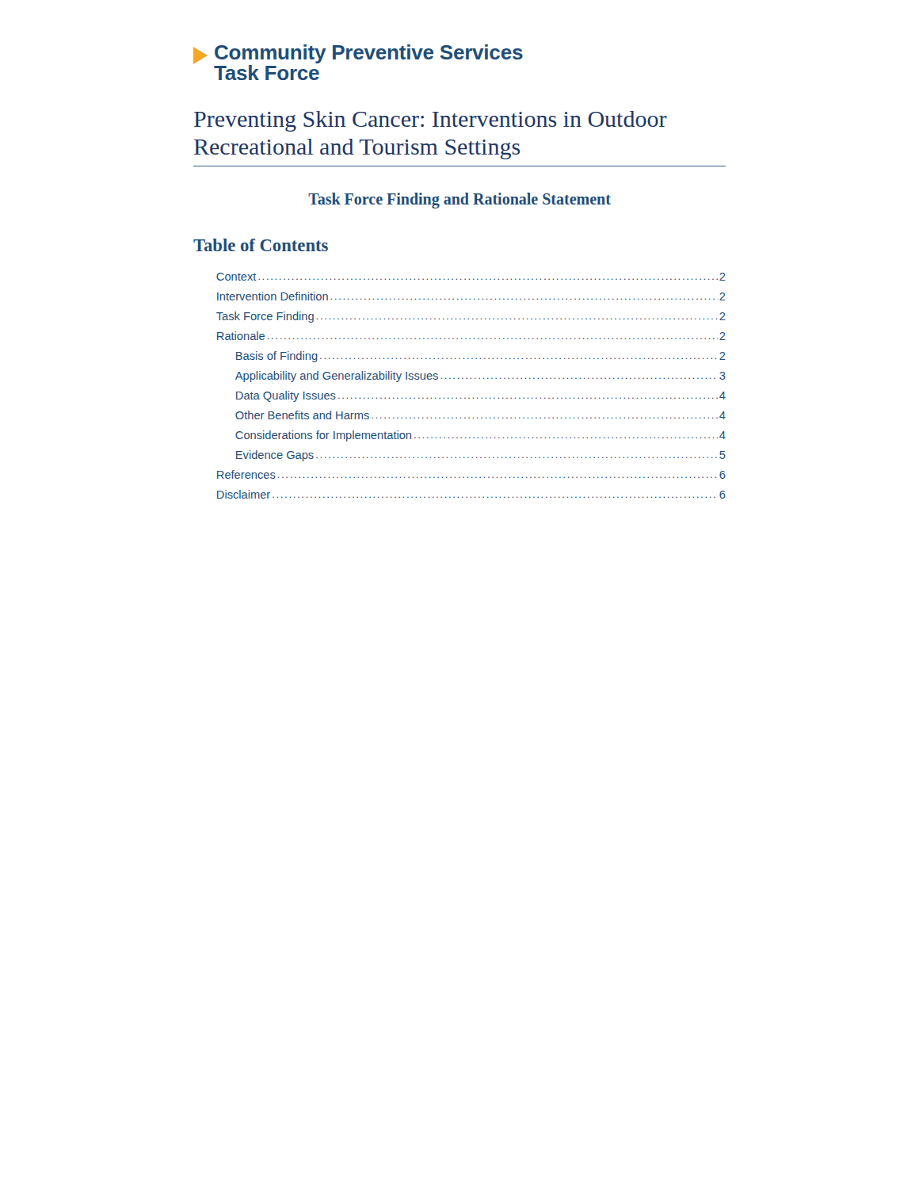Community Preventive Services
Task Force
Preventing Skin Cancer: Interventions in Outdoor Recreational and Tourism Settings
Task Force Finding and Rationale Statement
Table of Contents
Context........................................................................................................................................................... 2
Intervention Definition......................................................................................................................... 2
Task Force Finding.............................................................................................................................. 2
Rationale......................................................................................................................................... 2
Basis of Finding......................................................................................................................... 2
Applicability and Generalizability Issues....................................................................................... 3
Data Quality Issues................................................................................................................... 4
Other Benefits and Harms....................................................................................................... 4
Considerations for Implementation............................................................................................. 4
Evidence Gaps......................................................................................................................... 5
References....................................................................................................................................... 6
Disclaimer......................................................................................................................................... 6